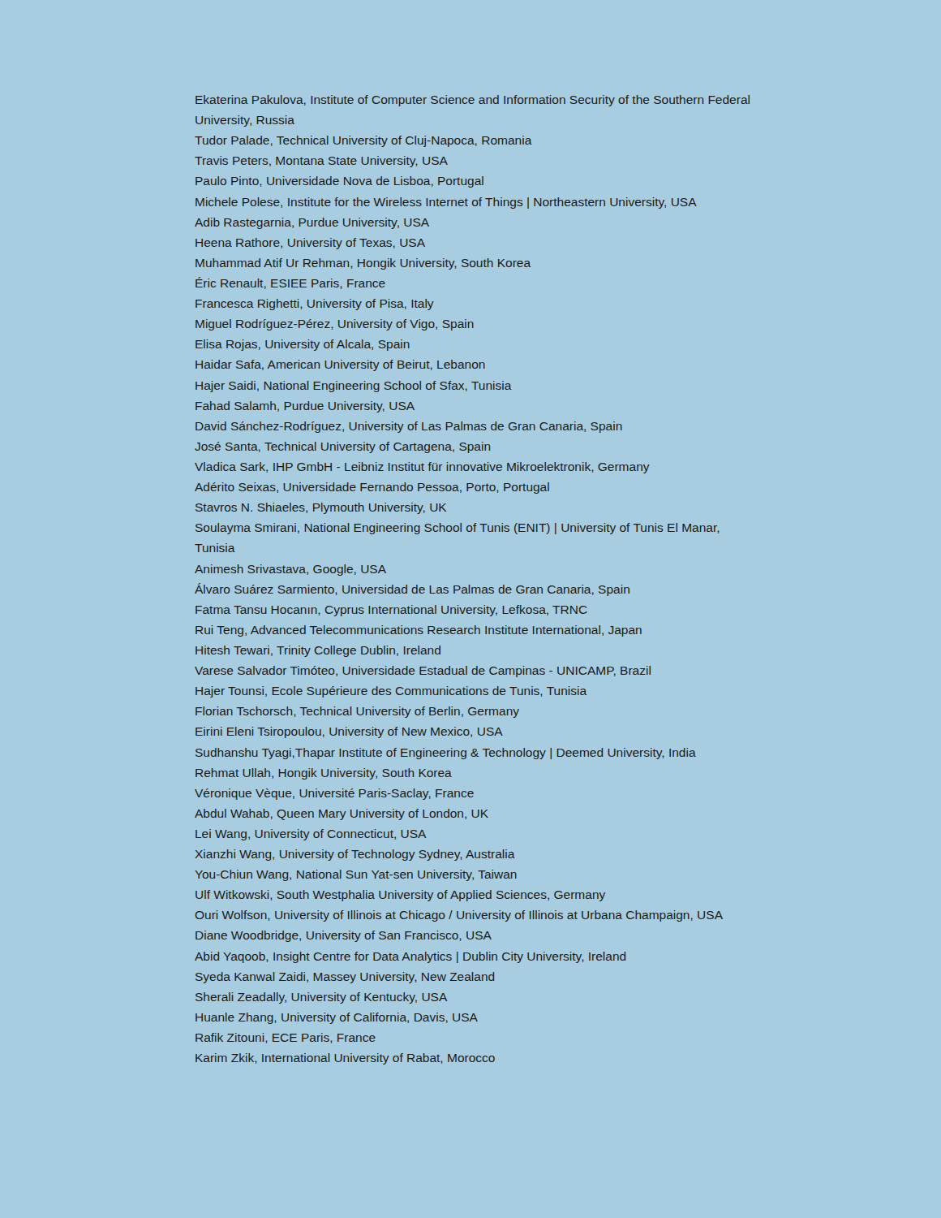Ekaterina Pakulova, Institute of Computer Science and Information Security of the Southern Federal University, Russia
Tudor Palade, Technical University of Cluj-Napoca, Romania
Travis Peters, Montana State University, USA
Paulo Pinto, Universidade Nova de Lisboa, Portugal
Michele Polese, Institute for the Wireless Internet of Things | Northeastern University, USA
Adib Rastegarnia, Purdue University, USA
Heena Rathore, University of Texas, USA
Muhammad Atif Ur Rehman, Hongik University, South Korea
Éric Renault, ESIEE Paris, France
Francesca Righetti, University of Pisa, Italy
Miguel Rodríguez-Pérez, University of Vigo, Spain
Elisa Rojas, University of Alcala, Spain
Haidar Safa, American University of Beirut, Lebanon
Hajer Saidi, National Engineering School of Sfax, Tunisia
Fahad Salamh, Purdue University, USA
David Sánchez-Rodríguez, University of Las Palmas de Gran Canaria, Spain
José Santa, Technical University of Cartagena, Spain
Vladica Sark, IHP GmbH - Leibniz Institut für innovative Mikroelektronik, Germany
Adérito Seixas, Universidade Fernando Pessoa, Porto, Portugal
Stavros N. Shiaeles, Plymouth University, UK
Soulayma Smirani, National Engineering School of Tunis (ENIT) | University of Tunis El Manar, Tunisia
Animesh Srivastava, Google, USA
Álvaro Suárez Sarmiento, Universidad de Las Palmas de Gran Canaria, Spain
Fatma Tansu Hocanın, Cyprus International University, Lefkosa, TRNC
Rui Teng, Advanced Telecommunications Research Institute International, Japan
Hitesh Tewari, Trinity College Dublin, Ireland
Varese Salvador Timóteo, Universidade Estadual de Campinas - UNICAMP, Brazil
Hajer Tounsi, Ecole Supérieure des Communications de Tunis, Tunisia
Florian Tschorsch, Technical University of Berlin, Germany
Eirini Eleni Tsiropoulou, University of New Mexico, USA
Sudhanshu Tyagi,Thapar Institute of Engineering & Technology | Deemed University, India
Rehmat Ullah, Hongik University, South Korea
Véronique Vèque, Université Paris-Saclay, France
Abdul Wahab, Queen Mary University of London, UK
Lei Wang, University of Connecticut, USA
Xianzhi Wang, University of Technology Sydney, Australia
You-Chiun Wang, National Sun Yat-sen University, Taiwan
Ulf Witkowski, South Westphalia University of Applied Sciences, Germany
Ouri Wolfson, University of Illinois at Chicago / University of Illinois at Urbana Champaign, USA
Diane Woodbridge, University of San Francisco, USA
Abid Yaqoob, Insight Centre for Data Analytics | Dublin City University, Ireland
Syeda Kanwal Zaidi, Massey University, New Zealand
Sherali Zeadally, University of Kentucky, USA
Huanle Zhang, University of California, Davis, USA
Rafik Zitouni, ECE Paris, France
Karim Zkik, International University of Rabat, Morocco